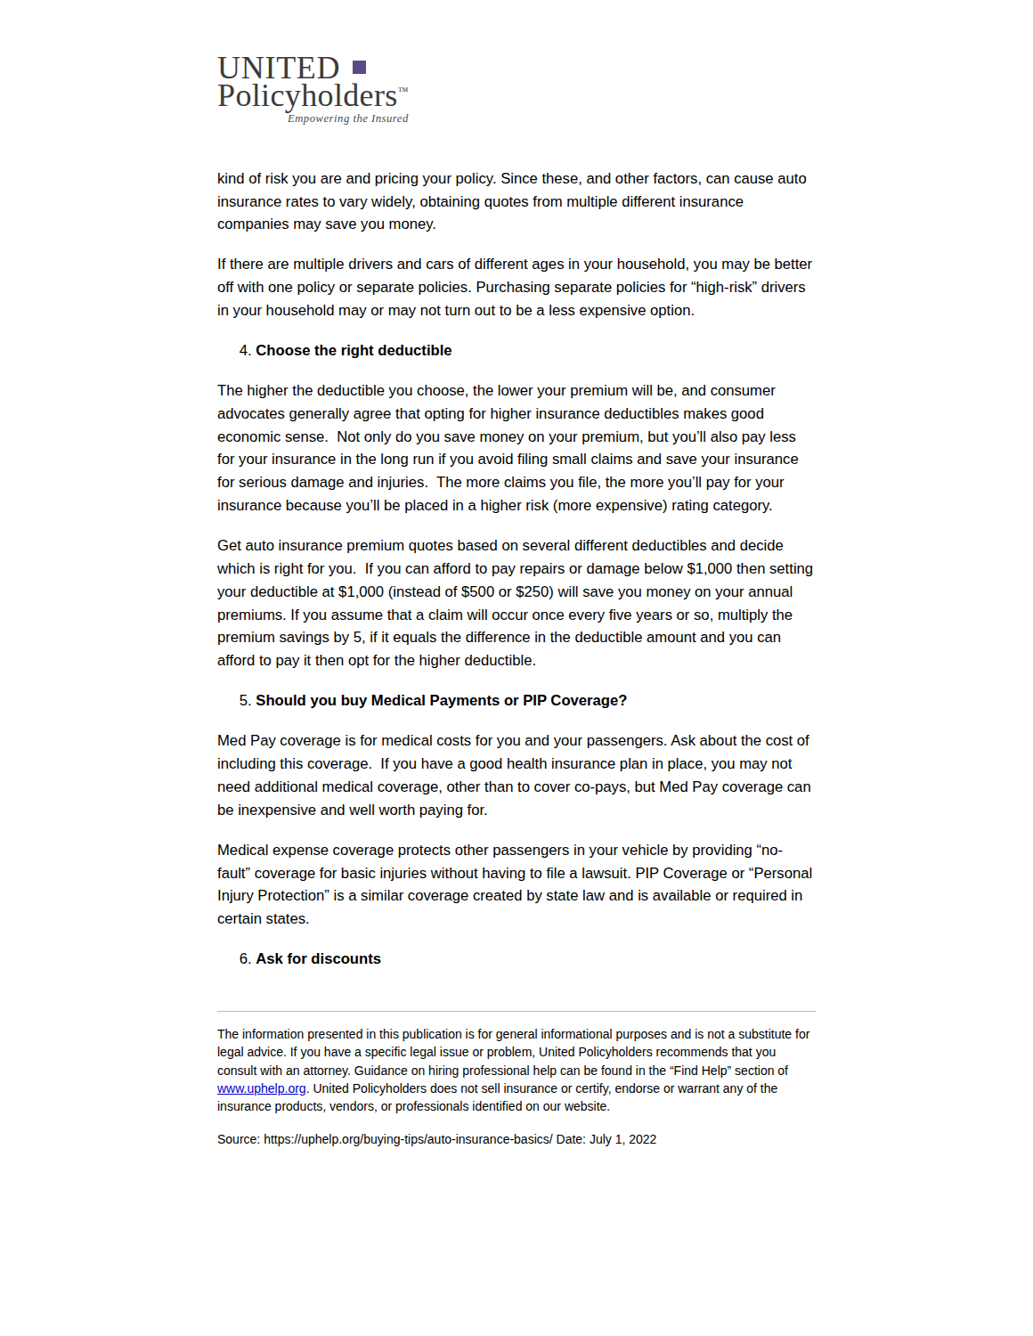UNITED Policyholders™ Empowering the Insured
kind of risk you are and pricing your policy. Since these, and other factors, can cause auto insurance rates to vary widely, obtaining quotes from multiple different insurance companies may save you money.
If there are multiple drivers and cars of different ages in your household, you may be better off with one policy or separate policies. Purchasing separate policies for “high-risk” drivers in your household may or may not turn out to be a less expensive option.
Choose the right deductible
The higher the deductible you choose, the lower your premium will be, and consumer advocates generally agree that opting for higher insurance deductibles makes good economic sense. Not only do you save money on your premium, but you’ll also pay less for your insurance in the long run if you avoid filing small claims and save your insurance for serious damage and injuries. The more claims you file, the more you’ll pay for your insurance because you’ll be placed in a higher risk (more expensive) rating category.
Get auto insurance premium quotes based on several different deductibles and decide which is right for you. If you can afford to pay repairs or damage below $1,000 then setting your deductible at $1,000 (instead of $500 or $250) will save you money on your annual premiums. If you assume that a claim will occur once every five years or so, multiply the premium savings by 5, if it equals the difference in the deductible amount and you can afford to pay it then opt for the higher deductible.
Should you buy Medical Payments or PIP Coverage?
Med Pay coverage is for medical costs for you and your passengers. Ask about the cost of including this coverage. If you have a good health insurance plan in place, you may not need additional medical coverage, other than to cover co-pays, but Med Pay coverage can be inexpensive and well worth paying for.
Medical expense coverage protects other passengers in your vehicle by providing “no-fault” coverage for basic injuries without having to file a lawsuit. PIP Coverage or “Personal Injury Protection” is a similar coverage created by state law and is available or required in certain states.
Ask for discounts
The information presented in this publication is for general informational purposes and is not a substitute for legal advice. If you have a specific legal issue or problem, United Policyholders recommends that you consult with an attorney. Guidance on hiring professional help can be found in the “Find Help” section of www.uphelp.org. United Policyholders does not sell insurance or certify, endorse or warrant any of the insurance products, vendors, or professionals identified on our website.
Source: https://uphelp.org/buying-tips/auto-insurance-basics/ Date: July 1, 2022